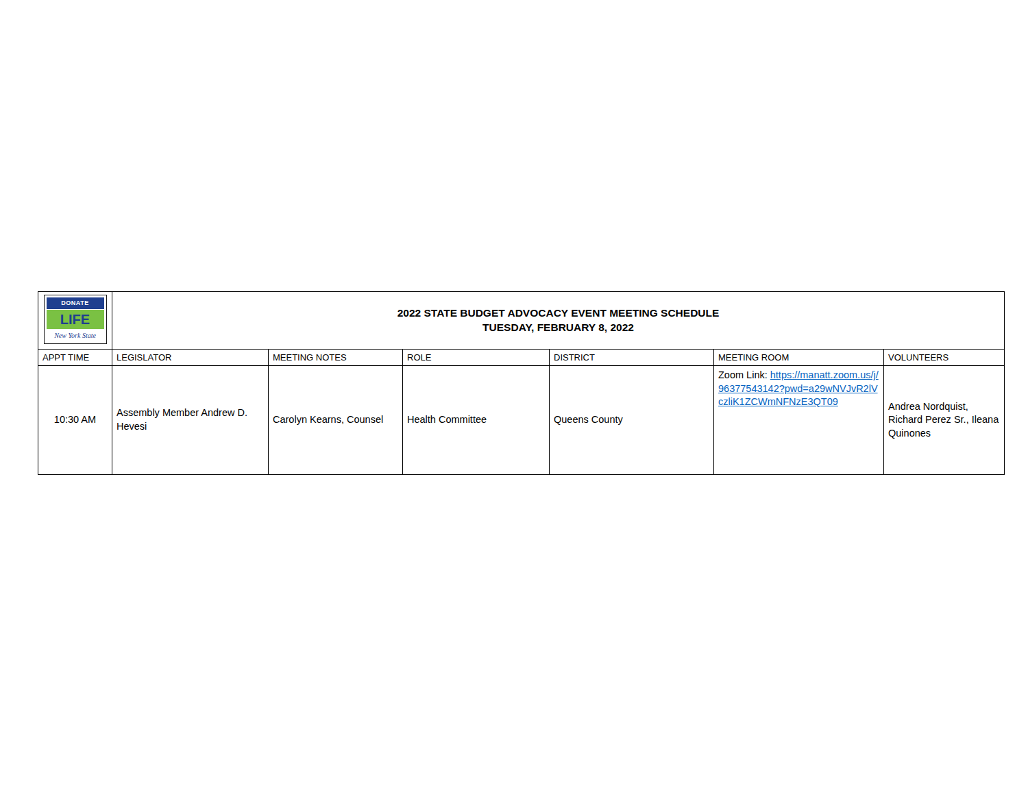| DONATE LIFE New York State | 2022 STATE BUDGET ADVOCACY EVENT MEETING SCHEDULE TUESDAY, FEBRUARY 8, 2022 |
| APPT TIME | LEGISLATOR | MEETING NOTES | ROLE | DISTRICT | MEETING ROOM | VOLUNTEERS |
| 10:30 AM | Assembly Member Andrew D. Hevesi | Carolyn Kearns, Counsel | Health Committee | Queens County | Zoom Link: https://manatt.zoom.us/j/96377543142?pwd=a29wNVJvR2lVczliK1ZCWmNFNzE3QT09 | Andrea Nordquist, Richard Perez Sr., Ileana Quinones |